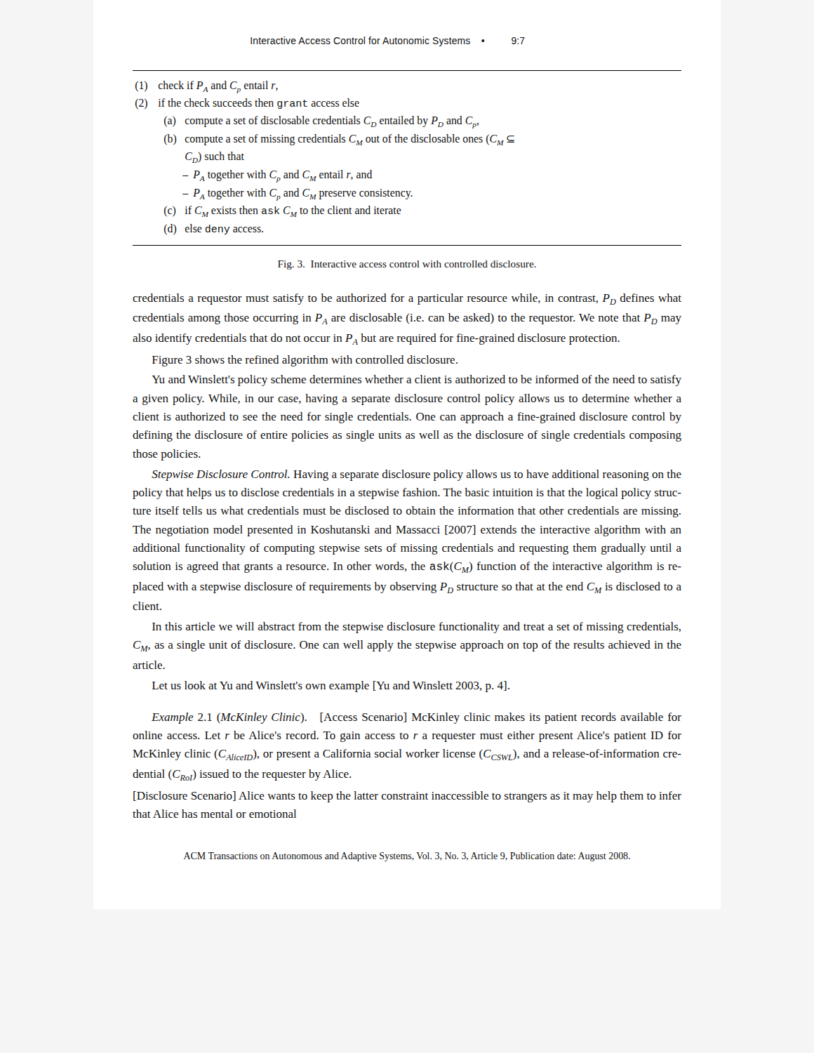Interactive Access Control for Autonomic Systems•9:7
(1) check if PA and Cp entail r,
(2) if the check succeeds then grant access else
(a) compute a set of disclosable credentials CD entailed by PD and Cp,
(b) compute a set of missing credentials CM out of the disclosable ones (CM ⊆
CD) such that
–PA together with Cp and CM entail r, and
–PA together with Cp and CM preserve consistency.
(c) if CM exists then ask CM to the client and iterate
(d) else deny access.
Fig. 3. Interactive access control with controlled disclosure.
credentials a requestor must satisfy to be authorized for a particular resource while, in contrast, PD defines what credentials among those occurring in PA are disclosable (i.e. can be asked) to the requestor. We note that PD may also identify credentials that do not occur in PA but are required for fine-grained disclosure protection.
Figure 3 shows the refined algorithm with controlled disclosure.
Yu and Winslett's policy scheme determines whether a client is authorized to be informed of the need to satisfy a given policy. While, in our case, having a separate disclosure control policy allows us to determine whether a client is authorized to see the need for single credentials. One can approach a fine-grained disclosure control by defining the disclosure of entire policies as single units as well as the disclosure of single credentials composing those policies.
Stepwise Disclosure Control. Having a separate disclosure policy allows us to have additional reasoning on the policy that helps us to disclose credentials in a stepwise fashion. The basic intuition is that the logical policy structure itself tells us what credentials must be disclosed to obtain the information that other credentials are missing. The negotiation model presented in Koshutanski and Massacci [2007] extends the interactive algorithm with an additional functionality of computing stepwise sets of missing credentials and requesting them gradually until a solution is agreed that grants a resource. In other words, the ask(CM) function of the interactive algorithm is replaced with a stepwise disclosure of requirements by observing PD structure so that at the end CM is disclosed to a client.
In this article we will abstract from the stepwise disclosure functionality and treat a set of missing credentials, CM, as a single unit of disclosure. One can well apply the stepwise approach on top of the results achieved in the article.
Let us look at Yu and Winslett's own example [Yu and Winslett 2003, p. 4].
Example 2.1 (McKinley Clinic). [Access Scenario] McKinley clinic makes its patient records available for online access. Let r be Alice's record. To gain access to r a requester must either present Alice's patient ID for McKinley clinic (CAliceID), or present a California social worker license (CCSWL), and a release-of-information credential (CRoI) issued to the requester by Alice.
[Disclosure Scenario] Alice wants to keep the latter constraint inaccessible to strangers as it may help them to infer that Alice has mental or emotional
ACM Transactions on Autonomous and Adaptive Systems, Vol. 3, No. 3, Article 9, Publication date: August 2008.